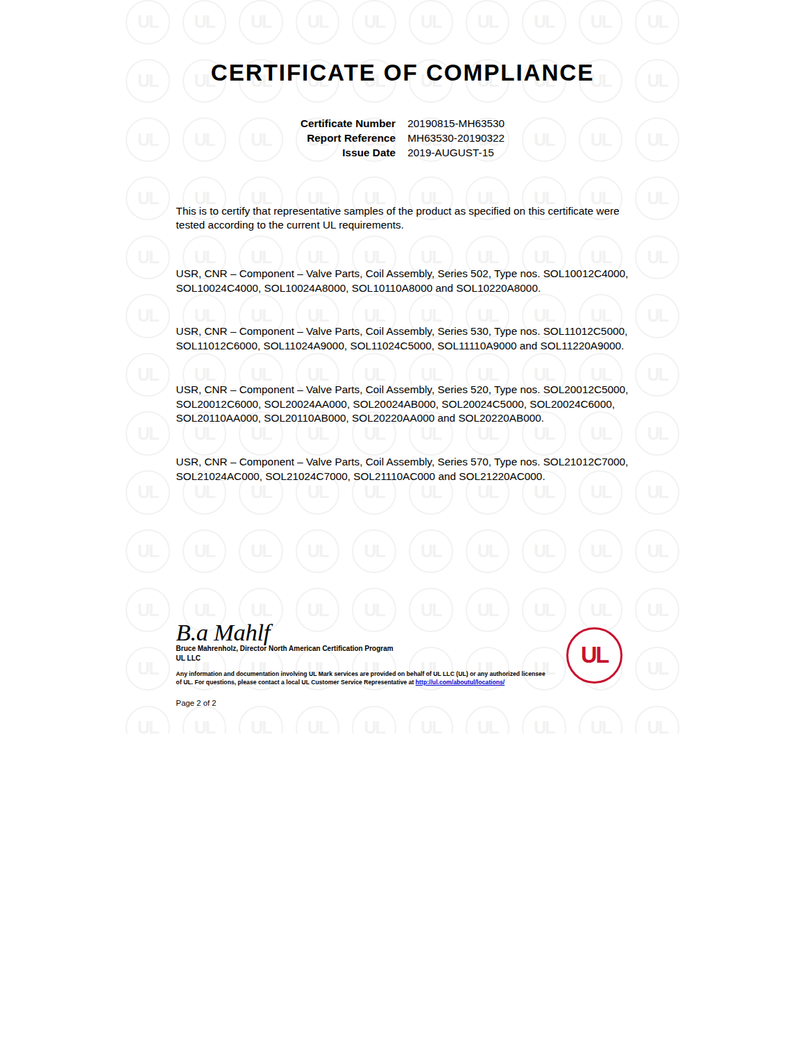UL
UL
UL
UL
UL
UL
UL
UL
UL
UL
UL
UL
UL
UL
UL
UL
UL
UL
UL
UL
UL
UL
UL
UL
UL
UL
UL
UL
UL
UL
UL
UL
UL
UL
UL
UL
UL
UL
UL
UL
UL
UL
UL
UL
UL
UL
UL
UL
UL
UL
UL
UL
UL
UL
UL
UL
UL
UL
UL
UL
UL
UL
UL
UL
UL
UL
UL
UL
UL
UL
UL
UL
UL
UL
UL
UL
UL
UL
UL
UL
UL
UL
UL
UL
UL
UL
UL
UL
UL
UL
UL
UL
UL
UL
UL
UL
UL
UL
UL
UL
UL
UL
UL
UL
UL
UL
UL
UL
UL
UL
UL
UL
UL
UL
UL
UL
UL
UL
UL
UL
UL
UL
UL
UL
UL
UL
UL
UL
UL
UL
UL
UL
UL
UL
UL
UL
UL
UL
UL
UL
UL
UL
UL
UL
UL
UL
UL
UL
UL
UL
UL
UL
UL
UL
UL
UL
UL
UL
UL
UL
CERTIFICATE OF COMPLIANCE
Certificate Number
20190815-MH63530
Report Reference
MH63530-20190322
Issue Date
2019-AUGUST-15
This is to certify that representative samples of the product as specified on this certificate were tested according to the current UL requirements.
USR, CNR – Component – Valve Parts, Coil Assembly, Series 502, Type nos. SOL10012C4000, SOL10024C4000, SOL10024A8000, SOL10110A8000 and SOL10220A8000.
USR, CNR – Component – Valve Parts, Coil Assembly, Series 530, Type nos. SOL11012C5000, SOL11012C6000, SOL11024A9000, SOL11024C5000, SOL11110A9000 and SOL11220A9000.
USR, CNR – Component – Valve Parts, Coil Assembly, Series 520, Type nos. SOL20012C5000, SOL20012C6000, SOL20024AA000, SOL20024AB000, SOL20024C5000, SOL20024C6000, SOL20110AA000, SOL20110AB000, SOL20220AA000 and SOL20220AB000.
USR, CNR – Component – Valve Parts, Coil Assembly, Series 570, Type nos. SOL21012C7000, SOL21024AC000, SOL21024C7000, SOL21110AC000 and SOL21220AC000.
UL
B.a Mahlf
Bruce Mahrenholz, Director North American Certification Program
UL LLC
Any information and documentation involving UL Mark services are provided on behalf of UL LLC (UL) or any authorized licensee of UL. For questions, please contact a local UL Customer Service Representative at http://ul.com/aboutul/locations/
Page 2 of 2